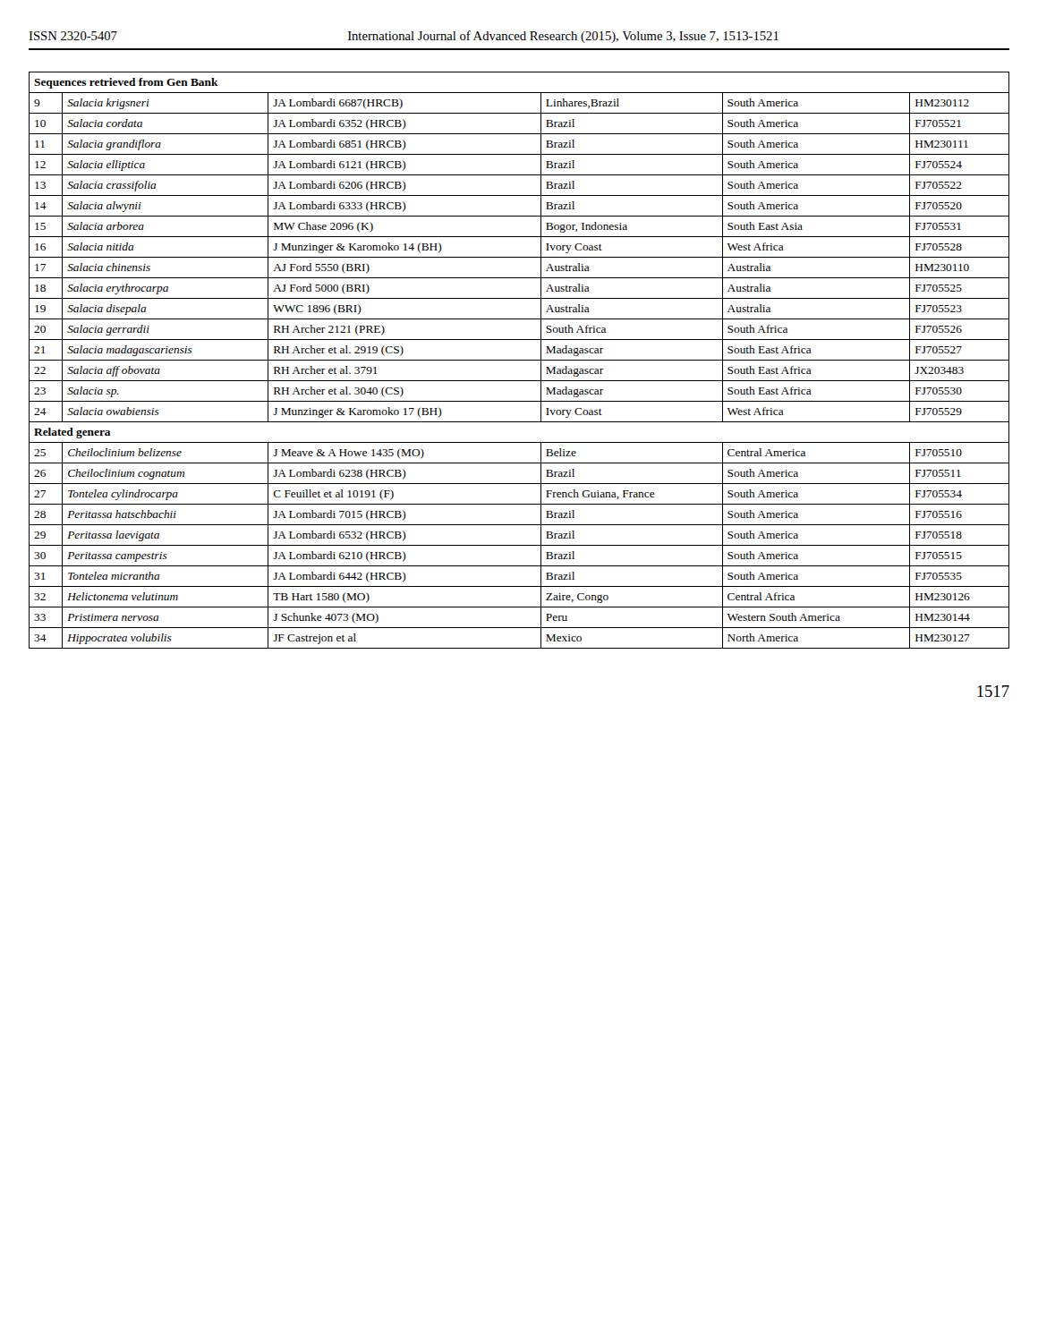ISSN 2320-5407 International Journal of Advanced Research (2015), Volume 3, Issue 7, 1513-1521
| Sequences retrieved from Gen Bank |
| 9 | Salacia krigsneri | JA Lombardi 6687(HRCB) | Linhares,Brazil | South America | HM230112 |
| 10 | Salacia cordata | JA Lombardi 6352 (HRCB) | Brazil | South America | FJ705521 |
| 11 | Salacia grandiflora | JA Lombardi 6851 (HRCB) | Brazil | South America | HM230111 |
| 12 | Salacia elliptica | JA Lombardi 6121 (HRCB) | Brazil | South America | FJ705524 |
| 13 | Salacia crassifolia | JA Lombardi 6206 (HRCB) | Brazil | South America | FJ705522 |
| 14 | Salacia alwynii | JA Lombardi 6333 (HRCB) | Brazil | South America | FJ705520 |
| 15 | Salacia arborea | MW Chase 2096 (K) | Bogor, Indonesia | South East Asia | FJ705531 |
| 16 | Salacia nitida | J Munzinger & Karomoko 14 (BH) | Ivory Coast | West Africa | FJ705528 |
| 17 | Salacia chinensis | AJ Ford 5550 (BRI) | Australia | Australia | HM230110 |
| 18 | Salacia erythrocarpa | AJ Ford 5000 (BRI) | Australia | Australia | FJ705525 |
| 19 | Salacia disepala | WWC 1896 (BRI) | Australia | Australia | FJ705523 |
| 20 | Salacia gerrardii | RH Archer 2121 (PRE) | South Africa | South Africa | FJ705526 |
| 21 | Salacia madagascariensis | RH Archer et al. 2919 (CS) | Madagascar | South East Africa | FJ705527 |
| 22 | Salacia aff obovata | RH Archer et al. 3791 | Madagascar | South East Africa | JX203483 |
| 23 | Salacia sp. | RH Archer et al. 3040 (CS) | Madagascar | South East Africa | FJ705530 |
| 24 | Salacia owabiensis | J Munzinger & Karomoko 17 (BH) | Ivory Coast | West Africa | FJ705529 |
| Related genera |
| 25 | Cheiloclinium belizense | J Meave & A Howe 1435 (MO) | Belize | Central America | FJ705510 |
| 26 | Cheiloclinium cognatum | JA Lombardi 6238 (HRCB) | Brazil | South America | FJ705511 |
| 27 | Tontelea cylindrocarpa | C Feuillet et al 10191 (F) | French Guiana, France | South America | FJ705534 |
| 28 | Peritassa hatschbachii | JA Lombardi 7015 (HRCB) | Brazil | South America | FJ705516 |
| 29 | Peritassa laevigata | JA Lombardi 6532 (HRCB) | Brazil | South America | FJ705518 |
| 30 | Peritassa campestris | JA Lombardi 6210 (HRCB) | Brazil | South America | FJ705515 |
| 31 | Tontelea micrantha | JA Lombardi 6442 (HRCB) | Brazil | South America | FJ705535 |
| 32 | Helictonema velutinum | TB Hart 1580 (MO) | Zaire, Congo | Central Africa | HM230126 |
| 33 | Pristimera nervosa | J Schunke 4073 (MO) | Peru | Western South America | HM230144 |
| 34 | Hippocratea volubilis | JF Castrejon et al | Mexico | North America | HM230127 |
1517